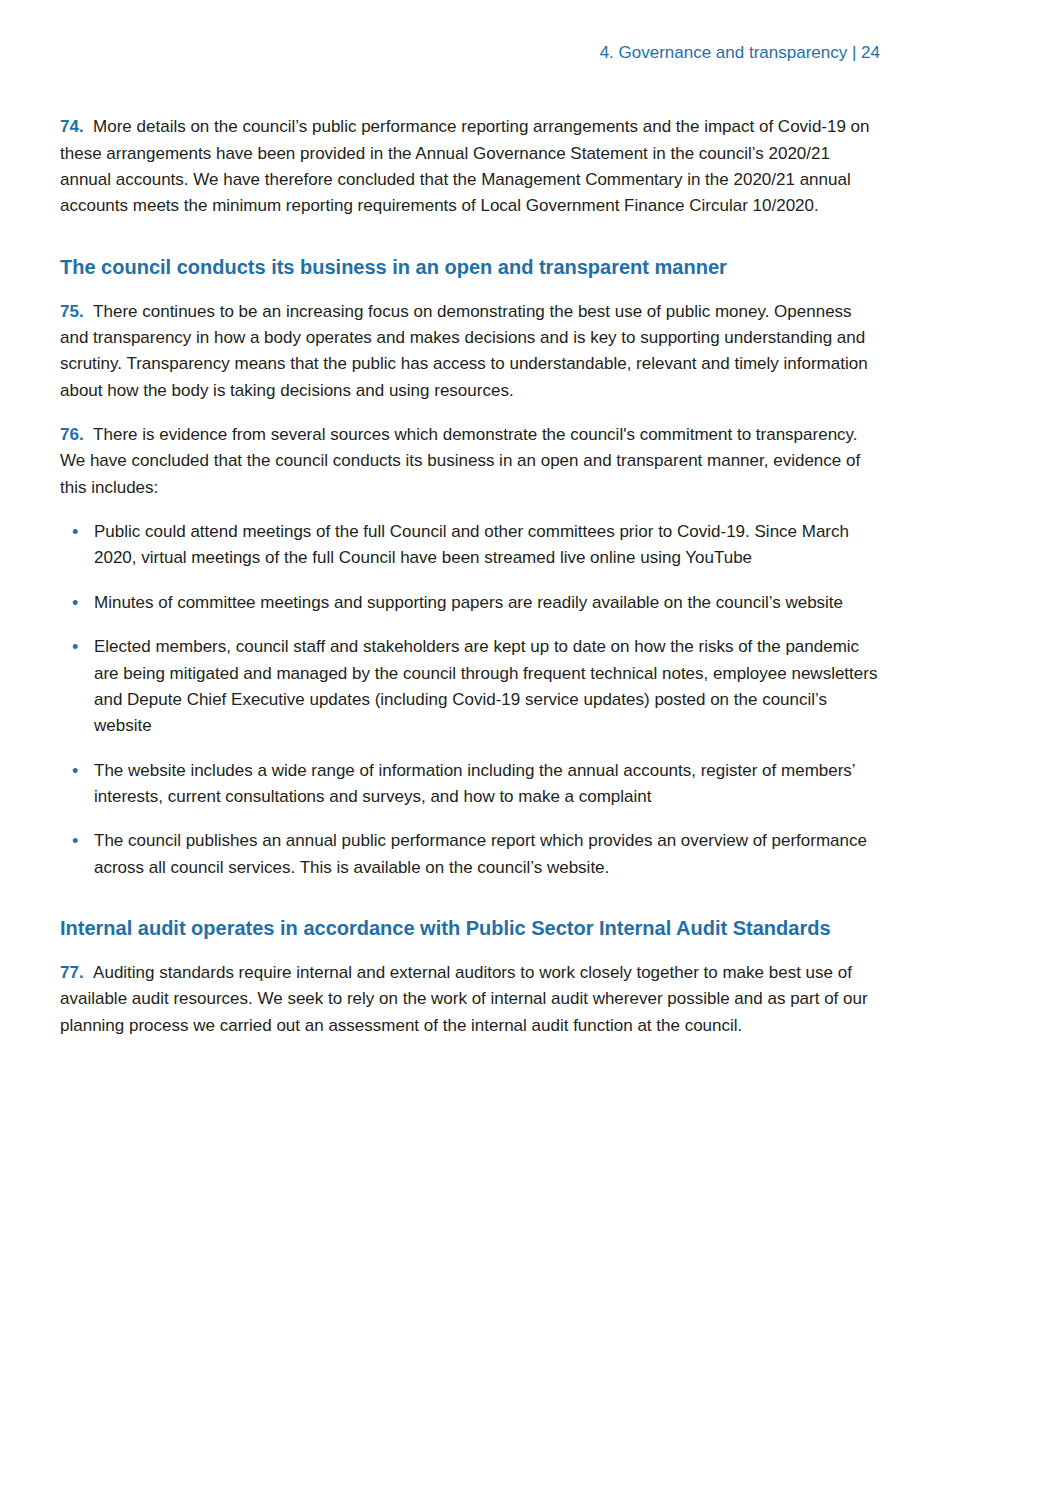4. Governance and transparency | 24
74. More details on the council’s public performance reporting arrangements and the impact of Covid-19 on these arrangements have been provided in the Annual Governance Statement in the council’s 2020/21 annual accounts. We have therefore concluded that the Management Commentary in the 2020/21 annual accounts meets the minimum reporting requirements of Local Government Finance Circular 10/2020.
The council conducts its business in an open and transparent manner
75. There continues to be an increasing focus on demonstrating the best use of public money. Openness and transparency in how a body operates and makes decisions and is key to supporting understanding and scrutiny. Transparency means that the public has access to understandable, relevant and timely information about how the body is taking decisions and using resources.
76. There is evidence from several sources which demonstrate the council's commitment to transparency. We have concluded that the council conducts its business in an open and transparent manner, evidence of this includes:
Public could attend meetings of the full Council and other committees prior to Covid-19. Since March 2020, virtual meetings of the full Council have been streamed live online using YouTube
Minutes of committee meetings and supporting papers are readily available on the council’s website
Elected members, council staff and stakeholders are kept up to date on how the risks of the pandemic are being mitigated and managed by the council through frequent technical notes, employee newsletters and Depute Chief Executive updates (including Covid-19 service updates) posted on the council’s website
The website includes a wide range of information including the annual accounts, register of members’ interests, current consultations and surveys, and how to make a complaint
The council publishes an annual public performance report which provides an overview of performance across all council services. This is available on the council’s website.
Internal audit operates in accordance with Public Sector Internal Audit Standards
77. Auditing standards require internal and external auditors to work closely together to make best use of available audit resources. We seek to rely on the work of internal audit wherever possible and as part of our planning process we carried out an assessment of the internal audit function at the council.